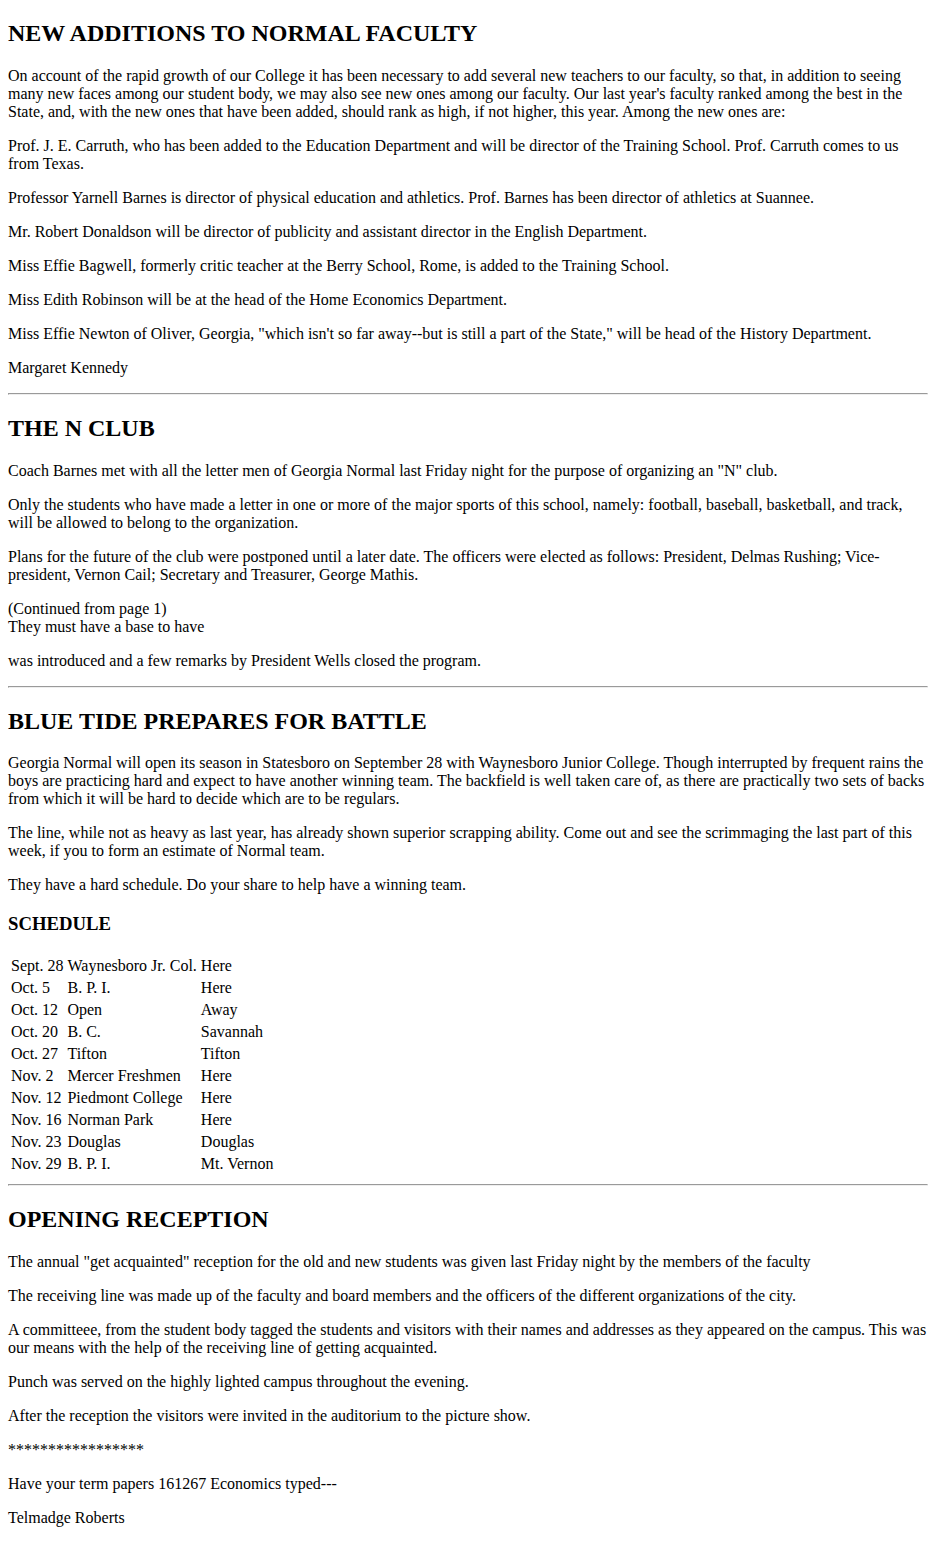NEW ADDITIONS TO NORMAL FACULTY
On account of the rapid growth of our College it has been necessary to add several new teachers to our faculty, so that, in addition to seeing many new faces among our student body, we may also see new ones among our faculty. Our last year's faculty ranked among the best in the State, and, with the new ones that have been added, should rank as high, if not higher, this year. Among the new ones are:
Prof. J. E. Carruth, who has been added to the Education Department and will be director of the Training School. Prof. Carruth comes to us from Texas.
Professor Yarnell Barnes is director of physical education and athletics. Prof. Barnes has been director of athletics at Suannee.
Mr. Robert Donaldson will be director of publicity and assistant director in the English Department.
Miss Effie Bagwell, formerly critic teacher at the Berry School, Rome, is added to the Training School.
Miss Edith Robinson will be at the head of the Home Economics Department.
Miss Effie Newton of Oliver, Georgia, "which isn't so far away--but is still a part of the State," will be head of the History Department.
Margaret Kennedy
THE N CLUB
Coach Barnes met with all the letter men of Georgia Normal last Friday night for the purpose of organizing an "N" club.
Only the students who have made a letter in one or more of the major sports of this school, namely: football, baseball, basketball, and track, will be allowed to belong to the organization.
Plans for the future of the club were postponed until a later date. The officers were elected as follows: President, Delmas Rushing; Vice-president, Vernon Cail; Secretary and Treasurer, George Mathis.
(Continued from page 1)
They must have a base to have
was introduced and a few remarks by President Wells closed the program.
BLUE TIDE PREPARES FOR BATTLE
Georgia Normal will open its season in Statesboro on September 28 with Waynesboro Junior College. Though interrupted by frequent rains the boys are practicing hard and expect to have another winning team. The backfield is well taken care of, as there are practically two sets of backs from which it will be hard to decide which are to be regulars.
The line, while not as heavy as last year, has already shown superior scrapping ability. Come out and see the scrimmaging the last part of this week, if you to form an estimate of Normal team.
They have a hard schedule. Do your share to help have a winning team.
SCHEDULE
| Sept. 28 | Waynesboro Jr. Col. | Here |
| Oct. 5 | B. P. I. | Here |
| Oct. 12 | Open | Away |
| Oct. 20 | B. C. | Savannah |
| Oct. 27 | Tifton | Tifton |
| Nov. 2 | Mercer Freshmen | Here |
| Nov. 12 | Piedmont College | Here |
| Nov. 16 | Norman Park | Here |
| Nov. 23 | Douglas | Douglas |
| Nov. 29 | B. P. I. | Mt. Vernon |
OPENING RECEPTION
The annual "get acquainted" reception for the old and new students was given last Friday night by the members of the faculty
The receiving line was made up of the faculty and board members and the officers of the different organizations of the city.
A committeee, from the student body tagged the students and visitors with their names and addresses as they appeared on the campus. This was our means with the help of the receiving line of getting acquainted.
Punch was served on the highly lighted campus throughout the evening.
After the reception the visitors were invited in the auditorium to the picture show.
*****************
Have your term papers 161267 Economics typed---
Telmadge Roberts